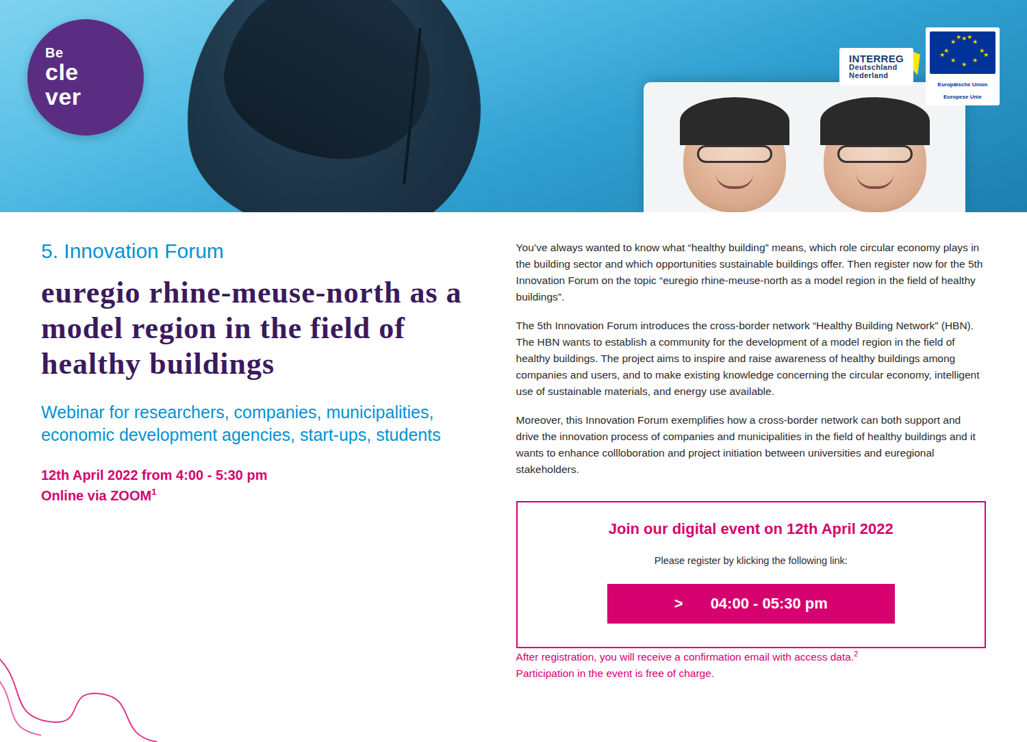Be cle ver
INTERREG Deutschland Nederland
★ ★ ★ ★ ★ ★ ★ ★ ★ ★ ★ ★ Europäische Union
Europese Unie
5. Innovation Forum
euregio rhine-meuse-north as a model region in the field of healthy buildings
Webinar for researchers, companies, municipalities, economic development agencies, start-ups, students
12th April 2022 from 4:00 - 5:30 pm
Online via ZOOM1
You’ve always wanted to know what “healthy building” means, which role circular economy plays in the building sector and which opportunities sustainable buildings offer. Then register now for the 5th Innovation Forum on the topic “euregio rhine-meuse-north as a model region in the field of healthy buildings”.
The 5th Innovation Forum introduces the cross-border network “Healthy Building Network” (HBN). The HBN wants to establish a community for the development of a model region in the field of healthy buildings. The project aims to inspire and raise awareness of healthy buildings among companies and users, and to make existing knowledge concerning the circular economy, intelligent use of sustainable materials, and energy use available.
Moreover, this Innovation Forum exemplifies how a cross-border network can both support and drive the innovation process of companies and municipalities in the field of healthy buildings and it wants to enhance collloboration and project initiation between universities and euregional stakeholders.
Join our digital event on 12th April 2022
Please register by klicking the following link:
> 04:00 - 05:30 pm
After registration, you will receive a confirmation email with access data.2
Participation in the event is free of charge.